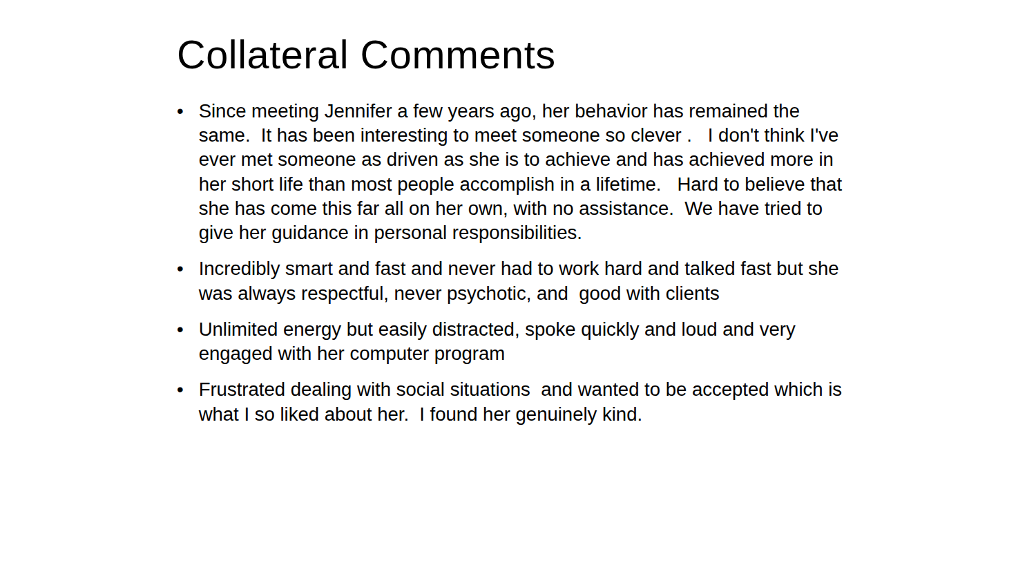Collateral Comments
Since meeting Jennifer a few years ago, her behavior has remained the same. It has been interesting to meet someone so clever . I don't think I've ever met someone as driven as she is to achieve and has achieved more in her short life than most people accomplish in a lifetime. Hard to believe that she has come this far all on her own, with no assistance. We have tried to give her guidance in personal responsibilities.
Incredibly smart and fast and never had to work hard and talked fast but she was always respectful, never psychotic, and good with clients
Unlimited energy but easily distracted, spoke quickly and loud and very engaged with her computer program
Frustrated dealing with social situations and wanted to be accepted which is what I so liked about her. I found her genuinely kind.